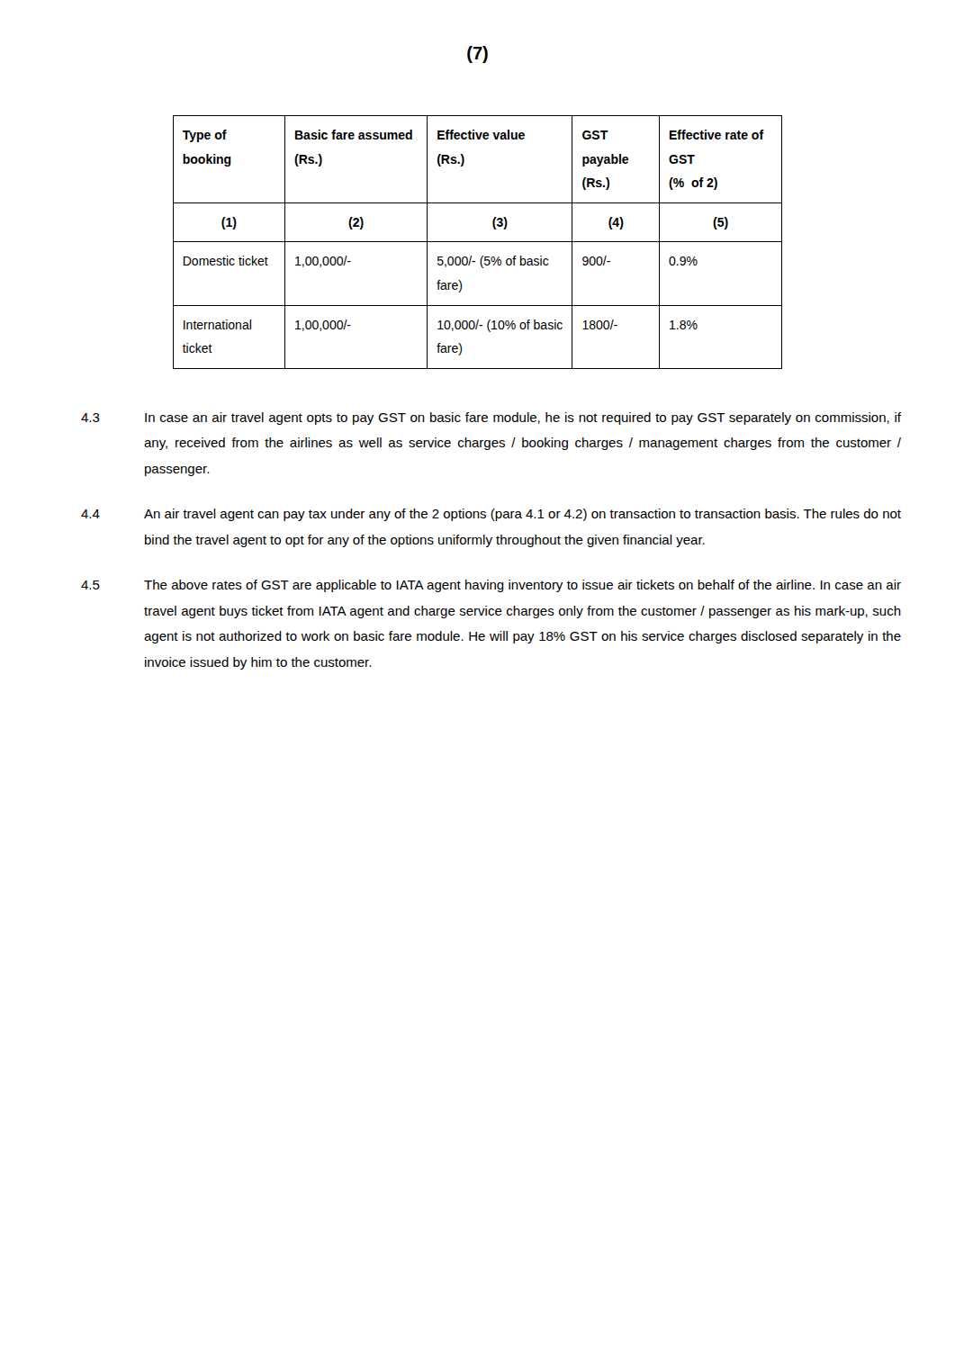(7)
| Type of booking | Basic fare assumed (Rs.) | Effective value (Rs.) | GST payable (Rs.) | Effective rate of GST (% of 2) |
| --- | --- | --- | --- | --- |
| (1) | (2) | (3) | (4) | (5) |
| Domestic ticket | 1,00,000/- | 5,000/- (5% of basic fare) | 900/- | 0.9% |
| International ticket | 1,00,000/- | 10,000/- (10% of basic fare) | 1800/- | 1.8% |
4.3
In case an air travel agent opts to pay GST on basic fare module, he is not required to pay GST separately on commission, if any, received from the airlines as well as service charges / booking charges / management charges from the customer / passenger.
4.4
An air travel agent can pay tax under any of the 2 options (para 4.1 or 4.2) on transaction to transaction basis. The rules do not bind the travel agent to opt for any of the options uniformly throughout the given financial year.
4.5
The above rates of GST are applicable to IATA agent having inventory to issue air tickets on behalf of the airline. In case an air travel agent buys ticket from IATA agent and charge service charges only from the customer / passenger as his mark-up, such agent is not authorized to work on basic fare module. He will pay 18% GST on his service charges disclosed separately in the invoice issued by him to the customer.